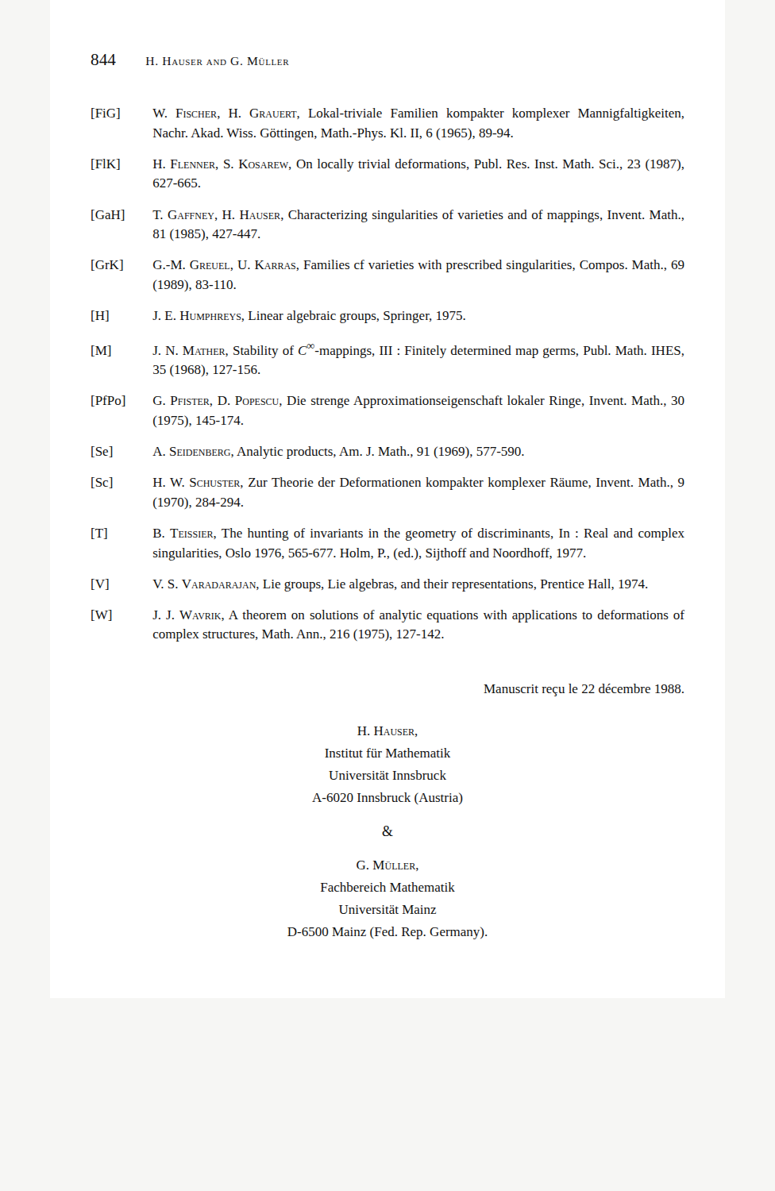844 H. Hauser and G. Müller
[FiG]
W. Fischer, H. Grauert, Lokal-triviale Familien kompakter komplexer Mannigfaltigkeiten, Nachr. Akad. Wiss. Göttingen, Math.-Phys. Kl. II, 6 (1965), 89-94.
[FlK]
H. Flenner, S. Kosarew, On locally trivial deformations, Publ. Res. Inst. Math. Sci., 23 (1987), 627-665.
[GaH]
T. Gaffney, H. Hauser, Characterizing singularities of varieties and of mappings, Invent. Math., 81 (1985), 427-447.
[GrK]
G.-M. Greuel, U. Karras, Families cf varieties with prescribed singularities, Compos. Math., 69 (1989), 83-110.
[H]
J. E. Humphreys, Linear algebraic groups, Springer, 1975.
[M]
J. N. Mather, Stability of C∞-mappings, III : Finitely determined map germs, Publ. Math. IHES, 35 (1968), 127-156.
[PfPo]
G. Pfister, D. Popescu, Die strenge Approximationseigenschaft lokaler Ringe, Invent. Math., 30 (1975), 145-174.
[Se]
A. Seidenberg, Analytic products, Am. J. Math., 91 (1969), 577-590.
[Sc]
H. W. Schuster, Zur Theorie der Deformationen kompakter komplexer Räume, Invent. Math., 9 (1970), 284-294.
[T]
B. Teissier, The hunting of invariants in the geometry of discriminants, In : Real and complex singularities, Oslo 1976, 565-677. Holm, P., (ed.), Sijthoff and Noordhoff, 1977.
[V]
V. S. Varadarajan, Lie groups, Lie algebras, and their representations, Prentice Hall, 1974.
[W]
J. J. Wavrik, A theorem on solutions of analytic equations with applications to deformations of complex structures, Math. Ann., 216 (1975), 127-142.
Manuscrit reçu le 22 décembre 1988.
H. Hauser,
Institut für Mathematik
Universität Innsbruck
A-6020 Innsbruck (Austria)
&
G. Müller,
Fachbereich Mathematik
Universität Mainz
D-6500 Mainz (Fed. Rep. Germany).